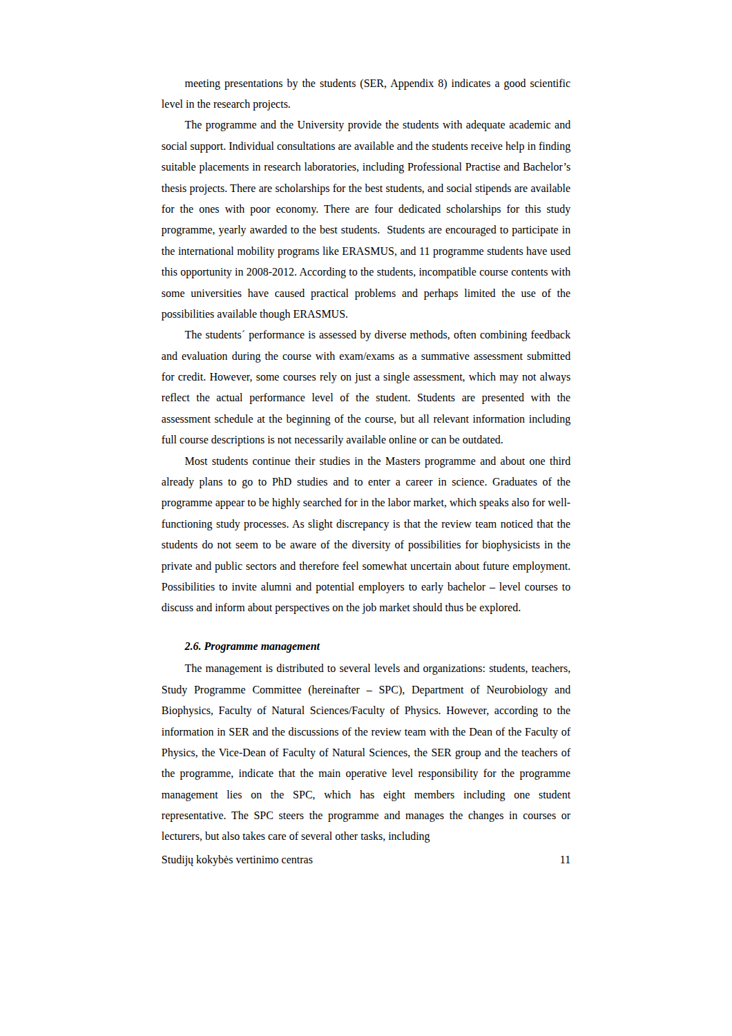meeting presentations by the students (SER, Appendix 8) indicates a good scientific level in the research projects.
The programme and the University provide the students with adequate academic and social support. Individual consultations are available and the students receive help in finding suitable placements in research laboratories, including Professional Practise and Bachelor’s thesis projects. There are scholarships for the best students, and social stipends are available for the ones with poor economy. There are four dedicated scholarships for this study programme, yearly awarded to the best students. Students are encouraged to participate in the international mobility programs like ERASMUS, and 11 programme students have used this opportunity in 2008-2012. According to the students, incompatible course contents with some universities have caused practical problems and perhaps limited the use of the possibilities available though ERASMUS.
The students´ performance is assessed by diverse methods, often combining feedback and evaluation during the course with exam/exams as a summative assessment submitted for credit. However, some courses rely on just a single assessment, which may not always reflect the actual performance level of the student. Students are presented with the assessment schedule at the beginning of the course, but all relevant information including full course descriptions is not necessarily available online or can be outdated.
Most students continue their studies in the Masters programme and about one third already plans to go to PhD studies and to enter a career in science. Graduates of the programme appear to be highly searched for in the labor market, which speaks also for well-functioning study processes. As slight discrepancy is that the review team noticed that the students do not seem to be aware of the diversity of possibilities for biophysicists in the private and public sectors and therefore feel somewhat uncertain about future employment. Possibilities to invite alumni and potential employers to early bachelor – level courses to discuss and inform about perspectives on the job market should thus be explored.
2.6. Programme management
The management is distributed to several levels and organizations: students, teachers, Study Programme Committee (hereinafter – SPC), Department of Neurobiology and Biophysics, Faculty of Natural Sciences/Faculty of Physics. However, according to the information in SER and the discussions of the review team with the Dean of the Faculty of Physics, the Vice-Dean of Faculty of Natural Sciences, the SER group and the teachers of the programme, indicate that the main operative level responsibility for the programme management lies on the SPC, which has eight members including one student representative. The SPC steers the programme and manages the changes in courses or lecturers, but also takes care of several other tasks, including
Studijų kokybės vertinimo centras
11